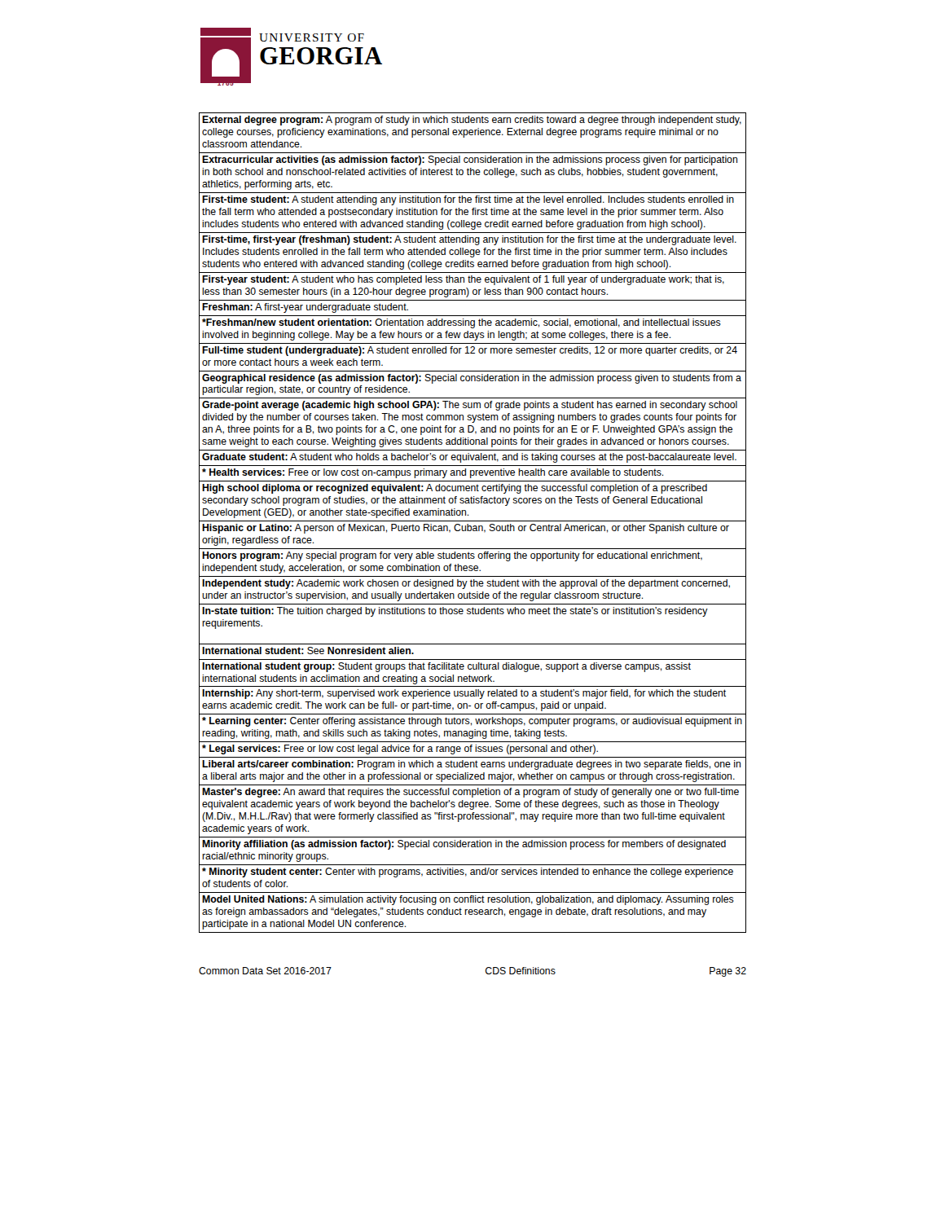1785
UNIVERSITY OF
GEORGIA
| External degree program: A program of study in which students earn credits toward a degree through independent study, college courses, proficiency examinations, and personal experience. External degree programs require minimal or no classroom attendance. |
| Extracurricular activities (as admission factor): Special consideration in the admissions process given for participation in both school and nonschool-related activities of interest to the college, such as clubs, hobbies, student government, athletics, performing arts, etc. |
| First-time student: A student attending any institution for the first time at the level enrolled. Includes students enrolled in the fall term who attended a postsecondary institution for the first time at the same level in the prior summer term. Also includes students who entered with advanced standing (college credit earned before graduation from high school). |
| First-time, first-year (freshman) student: A student attending any institution for the first time at the undergraduate level. Includes students enrolled in the fall term who attended college for the first time in the prior summer term. Also includes students who entered with advanced standing (college credits earned before graduation from high school). |
| First-year student: A student who has completed less than the equivalent of 1 full year of undergraduate work; that is, less than 30 semester hours (in a 120-hour degree program) or less than 900 contact hours. |
| Freshman: A first-year undergraduate student. |
| *Freshman/new student orientation: Orientation addressing the academic, social, emotional, and intellectual issues involved in beginning college. May be a few hours or a few days in length; at some colleges, there is a fee. |
| Full-time student (undergraduate): A student enrolled for 12 or more semester credits, 12 or more quarter credits, or 24 or more contact hours a week each term. |
| Geographical residence (as admission factor): Special consideration in the admission process given to students from a particular region, state, or country of residence. |
| Grade-point average (academic high school GPA): The sum of grade points a student has earned in secondary school divided by the number of courses taken. The most common system of assigning numbers to grades counts four points for an A, three points for a B, two points for a C, one point for a D, and no points for an E or F. Unweighted GPA’s assign the same weight to each course. Weighting gives students additional points for their grades in advanced or honors courses. |
| Graduate student: A student who holds a bachelor’s or equivalent, and is taking courses at the post-baccalaureate level. |
| * Health services: Free or low cost on-campus primary and preventive health care available to students. |
| High school diploma or recognized equivalent: A document certifying the successful completion of a prescribed secondary school program of studies, or the attainment of satisfactory scores on the Tests of General Educational Development (GED), or another state-specified examination. |
| Hispanic or Latino: A person of Mexican, Puerto Rican, Cuban, South or Central American, or other Spanish culture or origin, regardless of race. |
| Honors program: Any special program for very able students offering the opportunity for educational enrichment, independent study, acceleration, or some combination of these. |
| Independent study: Academic work chosen or designed by the student with the approval of the department concerned, under an instructor’s supervision, and usually undertaken outside of the regular classroom structure. |
| In-state tuition: The tuition charged by institutions to those students who meet the state’s or institution’s residency requirements. |
| International student: See Nonresident alien. |
| International student group: Student groups that facilitate cultural dialogue, support a diverse campus, assist international students in acclimation and creating a social network. |
| Internship: Any short-term, supervised work experience usually related to a student’s major field, for which the student earns academic credit. The work can be full- or part-time, on- or off-campus, paid or unpaid. |
| * Learning center: Center offering assistance through tutors, workshops, computer programs, or audiovisual equipment in reading, writing, math, and skills such as taking notes, managing time, taking tests. |
| * Legal services: Free or low cost legal advice for a range of issues (personal and other). |
| Liberal arts/career combination: Program in which a student earns undergraduate degrees in two separate fields, one in a liberal arts major and the other in a professional or specialized major, whether on campus or through cross‑registration. |
| Master's degree: An award that requires the successful completion of a program of study of generally one or two full-time equivalent academic years of work beyond the bachelor's degree. Some of these degrees, such as those in Theology (M.Div., M.H.L./Rav) that were formerly classified as "first-professional", may require more than two full-time equivalent academic years of work. |
| Minority affiliation (as admission factor): Special consideration in the admission process for members of designated racial/ethnic minority groups. |
| * Minority student center: Center with programs, activities, and/or services intended to enhance the college experience of students of color. |
| Model United Nations: A simulation activity focusing on conflict resolution, globalization, and diplomacy. Assuming roles as foreign ambassadors and “delegates,” students conduct research, engage in debate, draft resolutions, and may participate in a national Model UN conference. |
Common Data Set 2016-2017
CDS Definitions
Page 32